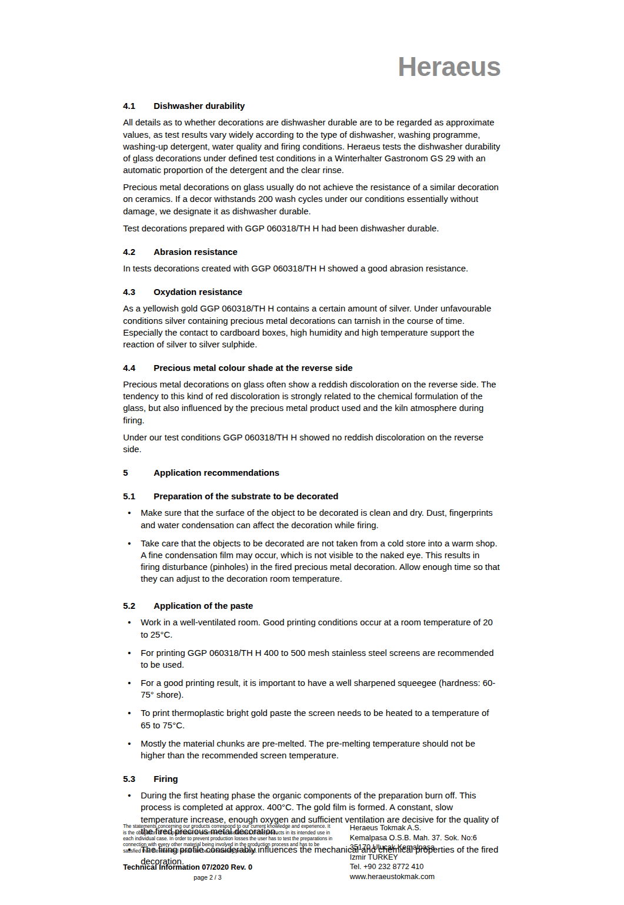Heraeus
4.1 Dishwasher durability
All details as to whether decorations are dishwasher durable are to be regarded as approximate values, as test results vary widely according to the type of dishwasher, washing programme, washing-up detergent, water quality and firing conditions. Heraeus tests the dishwasher durability of glass decorations under defined test conditions in a Winterhalter Gastronom GS 29 with an automatic proportion of the detergent and the clear rinse.
Precious metal decorations on glass usually do not achieve the resistance of a similar decoration on ceramics. If a decor withstands 200 wash cycles under our conditions essentially without damage, we designate it as dishwasher durable.
Test decorations prepared with GGP 060318/TH H had been dishwasher durable.
4.2 Abrasion resistance
In tests decorations created with GGP 060318/TH H showed a good abrasion resistance.
4.3 Oxydation resistance
As a yellowish gold GGP 060318/TH H contains a certain amount of silver. Under unfavourable conditions silver containing precious metal decorations can tarnish in the course of time. Especially the contact to cardboard boxes, high humidity and high temperature support the reaction of silver to silver sulphide.
4.4 Precious metal colour shade at the reverse side
Precious metal decorations on glass often show a reddish discoloration on the reverse side. The tendency to this kind of red discoloration is strongly related to the chemical formulation of the glass, but also influenced by the precious metal product used and the kiln atmosphere during firing.
Under our test conditions GGP 060318/TH H showed no reddish discoloration on the reverse side.
5 Application recommendations
5.1 Preparation of the substrate to be decorated
Make sure that the surface of the object to be decorated is clean and dry. Dust, fingerprints and water condensation can affect the decoration while firing.
Take care that the objects to be decorated are not taken from a cold store into a warm shop. A fine condensation film may occur, which is not visible to the naked eye. This results in firing disturbance (pinholes) in the fired precious metal decoration. Allow enough time so that they can adjust to the decoration room temperature.
5.2 Application of the paste
Work in a well-ventilated room. Good printing conditions occur at a room temperature of 20 to 25°C.
For printing GGP 060318/TH H 400 to 500 mesh stainless steel screens are recommended to be used.
For a good printing result, it is important to have a well sharpened squeegee (hardness: 60-75° shore).
To print thermoplastic bright gold paste the screen needs to be heated to a temperature of 65 to 75°C.
Mostly the material chunks are pre-melted. The pre-melting temperature should not be higher than the recommended screen temperature.
5.3 Firing
During the first heating phase the organic components of the preparation burn off. This process is completed at approx. 400°C. The gold film is formed. A constant, slow temperature increase, enough oxygen and sufficient ventilation are decisive for the quality of the fired precious metal decoration.
The firing profile considerably influences the mechanical and chemical properties of the fired decoration.
The statements concerning our products correspond to our current knowledge and experience. It is the obligation of the purchaser to examine the usefulness of the products in its intended use in each individual case. In order to prevent production losses the user has to test the preparations in connection with every other material being involved in the production process and has to be satisfied that the intended result can be consistently produced.
Technical Information 07/2020 Rev. 0 page 2 / 3
Heraeus Tokmak A.S.
Kemalpasa O.S.B. Mah. 37. Sok. No:6
35170 Ulucak Kemalpasa
Izmir TURKEY
Tel. +90 232 8772 410
www.heraeustokmak.com